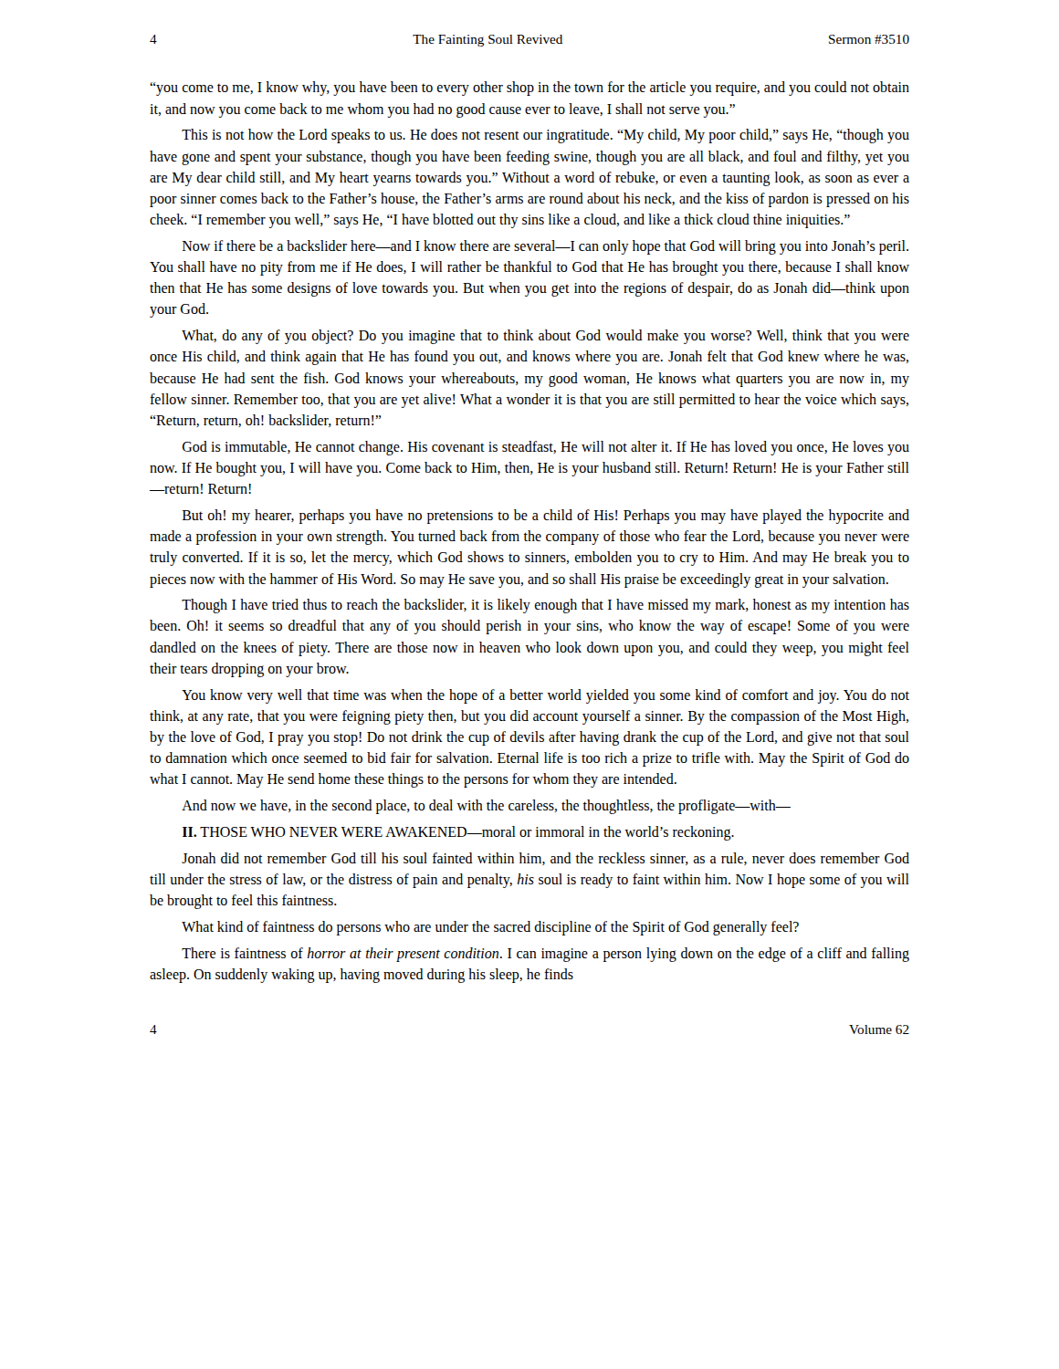4
The Fainting Soul Revived
Sermon #3510
“you come to me, I know why, you have been to every other shop in the town for the article you require, and you could not obtain it, and now you come back to me whom you had no good cause ever to leave, I shall not serve you.”
This is not how the Lord speaks to us. He does not resent our ingratitude. “My child, My poor child,” says He, “though you have gone and spent your substance, though you have been feeding swine, though you are all black, and foul and filthy, yet you are My dear child still, and My heart yearns towards you.” Without a word of rebuke, or even a taunting look, as soon as ever a poor sinner comes back to the Father’s house, the Father’s arms are round about his neck, and the kiss of pardon is pressed on his cheek. “I remember you well,” says He, “I have blotted out thy sins like a cloud, and like a thick cloud thine iniquities.”
Now if there be a backslider here—and I know there are several—I can only hope that God will bring you into Jonah’s peril. You shall have no pity from me if He does, I will rather be thankful to God that He has brought you there, because I shall know then that He has some designs of love towards you. But when you get into the regions of despair, do as Jonah did—think upon your God.
What, do any of you object? Do you imagine that to think about God would make you worse? Well, think that you were once His child, and think again that He has found you out, and knows where you are. Jonah felt that God knew where he was, because He had sent the fish. God knows your whereabouts, my good woman, He knows what quarters you are now in, my fellow sinner. Remember too, that you are yet alive! What a wonder it is that you are still permitted to hear the voice which says, “Return, return, oh! backslider, return!”
God is immutable, He cannot change. His covenant is steadfast, He will not alter it. If He has loved you once, He loves you now. If He bought you, I will have you. Come back to Him, then, He is your husband still. Return! Return! He is your Father still—return! Return!
But oh! my hearer, perhaps you have no pretensions to be a child of His! Perhaps you may have played the hypocrite and made a profession in your own strength. You turned back from the company of those who fear the Lord, because you never were truly converted. If it is so, let the mercy, which God shows to sinners, embolden you to cry to Him. And may He break you to pieces now with the hammer of His Word. So may He save you, and so shall His praise be exceedingly great in your salvation.
Though I have tried thus to reach the backslider, it is likely enough that I have missed my mark, honest as my intention has been. Oh! it seems so dreadful that any of you should perish in your sins, who know the way of escape! Some of you were dandled on the knees of piety. There are those now in heaven who look down upon you, and could they weep, you might feel their tears dropping on your brow.
You know very well that time was when the hope of a better world yielded you some kind of comfort and joy. You do not think, at any rate, that you were feigning piety then, but you did account yourself a sinner. By the compassion of the Most High, by the love of God, I pray you stop! Do not drink the cup of devils after having drank the cup of the Lord, and give not that soul to damnation which once seemed to bid fair for salvation. Eternal life is too rich a prize to trifle with. May the Spirit of God do what I cannot. May He send home these things to the persons for whom they are intended.
And now we have, in the second place, to deal with the careless, the thoughtless, the profligate—with—
II. THOSE WHO NEVER WERE AWAKENED—moral or immoral in the world’s reckoning.
Jonah did not remember God till his soul fainted within him, and the reckless sinner, as a rule, never does remember God till under the stress of law, or the distress of pain and penalty, his soul is ready to faint within him. Now I hope some of you will be brought to feel this faintness.
What kind of faintness do persons who are under the sacred discipline of the Spirit of God generally feel?
There is faintness of horror at their present condition. I can imagine a person lying down on the edge of a cliff and falling asleep. On suddenly waking up, having moved during his sleep, he finds
4
Volume 62